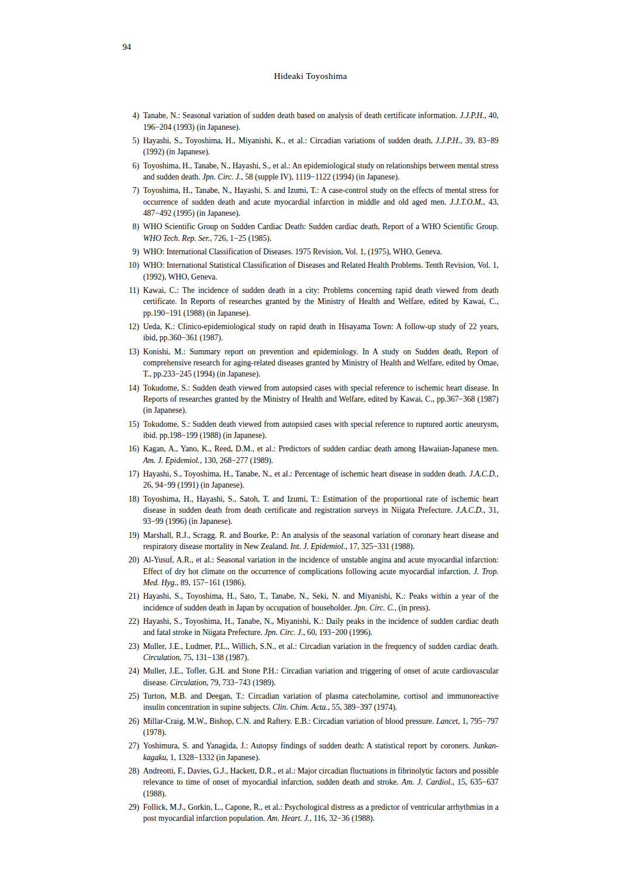94
Hideaki Toyoshima
4) Tanabe, N.: Seasonal variation of sudden death based on analysis of death certificate information. J.J.P.H., 40, 196−204 (1993) (in Japanese).
5) Hayashi, S., Toyoshima, H., Miyanishi, K., et al.: Circadian variations of sudden death, J.J.P.H., 39, 83−89 (1992) (in Japanese).
6) Toyoshima, H., Tanabe, N., Hayashi, S., et al.: An epidemiological study on relationships between mental stress and sudden death. Jpn. Circ. J., 58 (supple IV), 1119−1122 (1994) (in Japanese).
7) Toyoshima, H., Tanabe, N., Hayashi, S. and Izumi, T.: A case-control study on the effects of mental stress for occurrence of sudden death and acute myocardial infarction in middle and old aged men. J.J.T.O.M., 43, 487−492 (1995) (in Japanese).
8) WHO Scientific Group on Sudden Cardiac Death: Sudden cardiac death, Report of a WHO Scientific Group. WHO Tech. Rep. Ser., 726, 1−25 (1985).
9) WHO: International Classification of Diseases. 1975 Revision, Vol. 1, (1975), WHO, Geneva.
10) WHO: International Statistical Classification of Diseases and Related Health Problems. Tenth Revision, Vol. 1, (1992), WHO, Geneva.
11) Kawai, C.: The incidence of sudden death in a city: Problems concerning rapid death viewed from death certificate. In Reports of researches granted by the Ministry of Health and Welfare, edited by Kawai, C., pp.190−191 (1988) (in Japanese).
12) Ueda, K.: Clinico-epidemiological study on rapid death in Hisayama Town: A follow-up study of 22 years, ibid, pp.360−361 (1987).
13) Konishi, M.: Summary report on prevention and epidemiology. In A study on Sudden death, Report of comprehensive research for aging-related diseases granted by Ministry of Health and Welfare, edited by Omae, T., pp.233−245 (1994) (in Japanese).
14) Tokudome, S.: Sudden death viewed from autopsied cases with special reference to ischemic heart disease. In Reports of researches granted by the Ministry of Health and Welfare, edited by Kawai, C., pp.367−368 (1987) (in Japanese).
15) Tokudome, S.: Sudden death viewed from autopsied cases with special reference to ruptured aortic aneurysm, ibid. pp.198−199 (1988) (in Japanese).
16) Kagan, A., Yano, K., Reed, D.M., et al.: Predictors of sudden cardiac death among Hawaiian-Japanese men. Am. J. Epidemiol., 130, 268−277 (1989).
17) Hayashi, S., Toyoshima, H., Tanabe, N., et al.: Percentage of ischemic heart disease in sudden death. J.A.C.D., 26, 94−99 (1991) (in Japanese).
18) Toyoshima, H., Hayashi, S., Satoh, T. and Izumi, T.: Estimation of the proportional rate of ischemic heart disease in sudden death from death certificate and registration surveys in Niigata Prefecture. J.A.C.D., 31, 93−99 (1996) (in Japanese).
19) Marshall, R.J., Scragg. R. and Bourke, P.: An analysis of the seasonal variation of coronary heart disease and respiratory disease mortality in New Zealand. Int. J. Epidemiol., 17, 325−331 (1988).
20) Al-Yusuf, A.R., et al.: Seasonal variation in the incidence of unstable angina and acute myocardial infarction: Effect of dry hot climate on the occurrence of complications following acute myocardial infarction. J. Trop. Med. Hyg., 89, 157−161 (1986).
21) Hayashi, S., Toyoshima, H., Sato, T., Tanabe, N., Seki, N. and Miyanishi, K.: Peaks within a year of the incidence of sudden death in Japan by occupation of householder. Jpn. Circ. C., (in press).
22) Hayashi, S., Toyoshima, H., Tanabe, N., Miyanishi, K.: Daily peaks in the incidence of sudden cardiac death and fatal stroke in Niigata Prefecture. Jpn. Circ. J., 60, 193−200 (1996).
23) Muller, J.E., Ludmer, P.L., Willich, S.N., et al.: Circadian variation in the frequency of sudden cardiac death. Circulation, 75, 131−138 (1987).
24) Muller, J.E., Tofler, G.H. and Stone P.H.: Circadian variation and triggering of onset of acute cardiovascular disease. Circulation, 79, 733−743 (1989).
25) Turton, M.B. and Deegan, T.: Circadian variation of plasma catecholamine, cortisol and immunoreactive insulin concentration in supine subjects. Clin. Chim. Acta., 55, 389−397 (1974).
26) Millar-Craig, M.W., Bishop, C.N. and Raftery. E.B.: Circadian variation of blood pressure. Lancet, 1, 795−797 (1978).
27) Yoshimura, S. and Yanagida, J.: Autopsy findings of sudden death: A statistical report by coroners. Junkan-kagaku, 1, 1328−1332 (in Japanese).
28) Andreotti, F., Davies, G.J., Hackett, D.R., et al.: Major circadian fluctuations in fibrinolytic factors and possible relevance to time of onset of myocardial infarction, sudden death and stroke. Am. J. Cardiol., 15, 635−637 (1988).
29) Follick, M.J., Gorkin, L., Capone, R., et al.: Psychological distress as a predictor of ventricular arrhythmias in a post myocardial infarction population. Am. Heart. J., 116, 32−36 (1988).